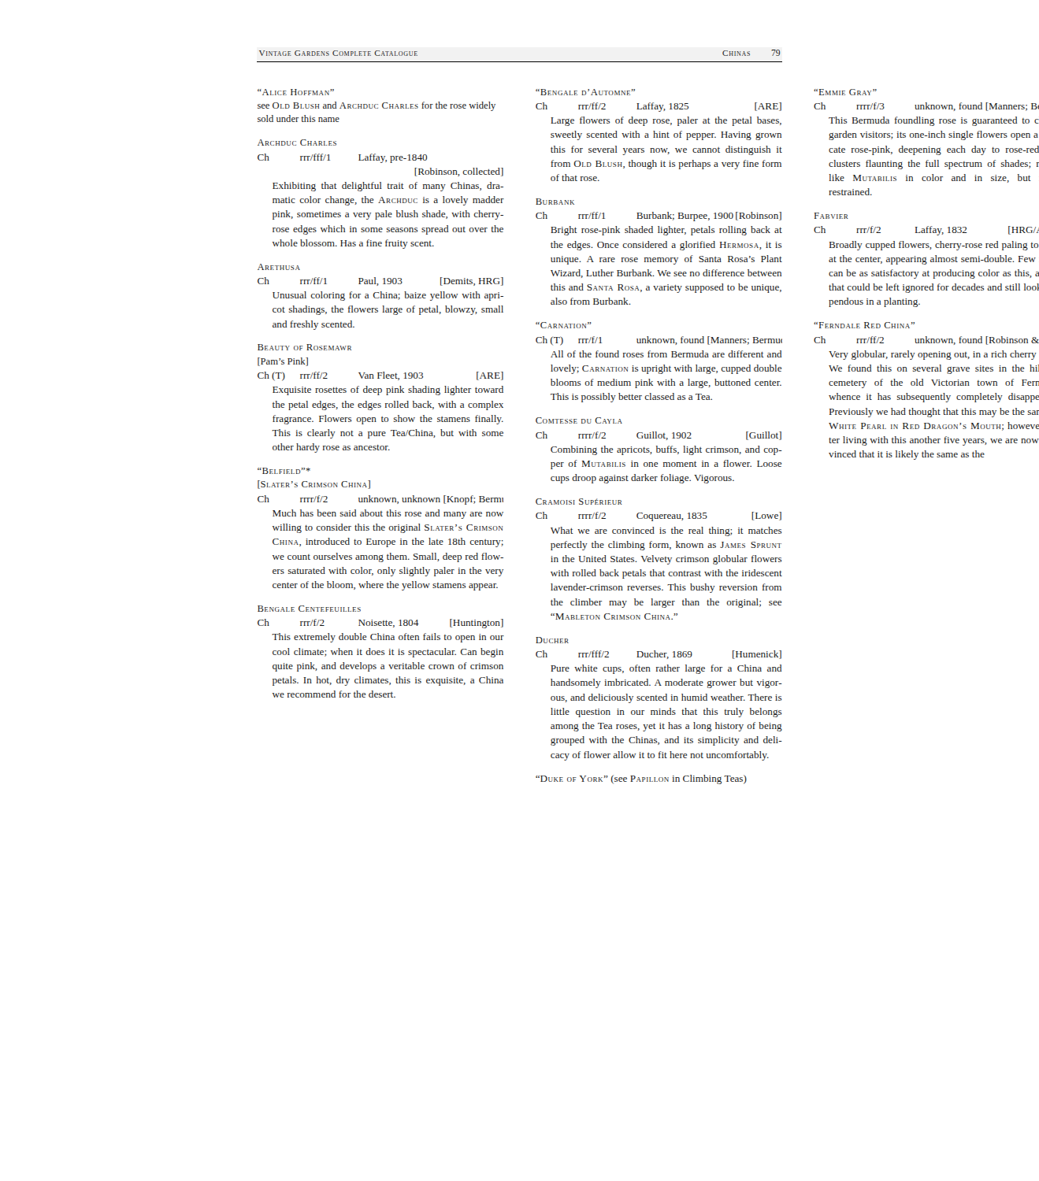Vintage Gardens Complete Catalogue
Chinas
79
“Alice Hoffman”
see Old Blush and Archduc Charles for the rose widely sold under this name
Archduc Charles
Ch rrr/fff/1 Laffay, pre-1840[Robinson, collected] Exhibiting that delightful trait of many Chinas, dramatic color change, the Archduc is a lovely madder pink, sometimes a very pale blush shade, with cherry-rose edges which in some seasons spread out over the whole blossom. Has a fine fruity scent.
Arethusa
Ch rrr/ff/1 Paul, 1903[Demits, HRG] Unusual coloring for a China; baize yellow with apricot shadings, the flowers large of petal, blowzy, small and freshly scented.
Beauty of Rosemawr
[Pam’s Pink]
Ch (T) rrr/ff/2 Van Fleet, 1903[ARE] Exquisite rosettes of deep pink shading lighter toward the petal edges, the edges rolled back, with a complex fragrance. Flowers open to show the stamens finally. This is clearly not a pure Tea/China, but with some other hardy rose as ancestor.
“Belfield”*
[Slater’s Crimson China]
Ch rrrr/f/2 unknown, unknown [Knopf; Bermuda] Much has been said about this rose and many are now willing to consider this the original Slater’s Crimson China, introduced to Europe in the late 18th century; we count ourselves among them. Small, deep red flowers saturated with color, only slightly paler in the very center of the bloom, where the yellow stamens appear.
Bengale Centefeuilles
Ch rrr/f/2 Noisette, 1804[Huntington] This extremely double China often fails to open in our cool climate; when it does it is spectacular. Can begin quite pink, and develops a veritable crown of crimson petals. In hot, dry climates, this is exquisite, a China we recommend for the desert.
“Bengale d’Automne”
Ch rrr/ff/2 Laffay, 1825[ARE] Large flowers of deep rose, paler at the petal bases, sweetly scented with a hint of pepper. Having grown this for several years now, we cannot distinguish it from Old Blush, though it is perhaps a very fine form of that rose.
Burbank
Ch rrr/ff/1 Burbank; Burpee, 1900[Robinson] Bright rose-pink shaded lighter, petals rolling back at the edges. Once considered a glorified Hermosa, it is unique. A rare rose memory of Santa Rosa’s Plant Wizard, Luther Burbank. We see no difference between this and Santa Rosa, a variety supposed to be unique, also from Burbank.
“Carnation”
Ch (T) rrr/f/1 unknown, found [Manners; Bermuda] All of the found roses from Bermuda are different and lovely; Carnation is upright with large, cupped double blooms of medium pink with a large, buttoned center. This is possibly better classed as a Tea.
Comtesse du Cayla
Ch rrrr/f/2 Guillot, 1902[Guillot] Combining the apricots, buffs, light crimson, and copper of Mutabilis in one moment in a flower. Loose cups droop against darker foliage. Vigorous.
Cramoisi Supérieur
Ch rrrr/f/2 Coquereau, 1835[Lowe] What we are convinced is the real thing; it matches perfectly the climbing form, known as James Sprunt in the United States. Velvety crimson globular flowers with rolled back petals that contrast with the iridescent lavender-crimson reverses. This bushy reversion from the climber may be larger than the original; see “Mableton Crimson China.”
Ducher
Ch rrr/fff/2 Ducher, 1869[Humenick] Pure white cups, often rather large for a China and handsomely imbricated. A moderate grower but vigorous, and deliciously scented in humid weather. There is little question in our minds that this truly belongs among the Tea roses, yet it has a long history of being grouped with the Chinas, and its simplicity and delicacy of flower allow it to fit here not uncomfortably.
“Duke of York” (see Papillon in Climbing Teas)
“Emmie Gray”
Ch rrrr/f/3 unknown, found [Manners; Bermuda] This Bermuda foundling rose is guaranteed to charm garden visitors; its one-inch single flowers open a delicate rose-pink, deepening each day to rose-red, the clusters flaunting the full spectrum of shades; rather like Mutabilis in color and in size, but more restrained.
Fabvier
Ch rrr/f/2 Laffay, 1832[HRG/ARE] Broadly cupped flowers, cherry-rose red paling to pink at the center, appearing almost semi-double. Few roses can be as satisfactory at producing color as this, a rose that could be left ignored for decades and still look stupendous in a planting.
“Ferndale Red China”
Ch rrr/ff/2 unknown, found [Robinson & Lowery] Very globular, rarely opening out, in a rich cherry pink. We found this on several grave sites in the hillside cemetery of the old Victorian town of Ferndale, whence it has subsequently completely disappeared. Previously we had thought that this may be the same as White Pearl in Red Dragon’s Mouth; however, after living with this another five years, we are now convinced that it is likely the same as the